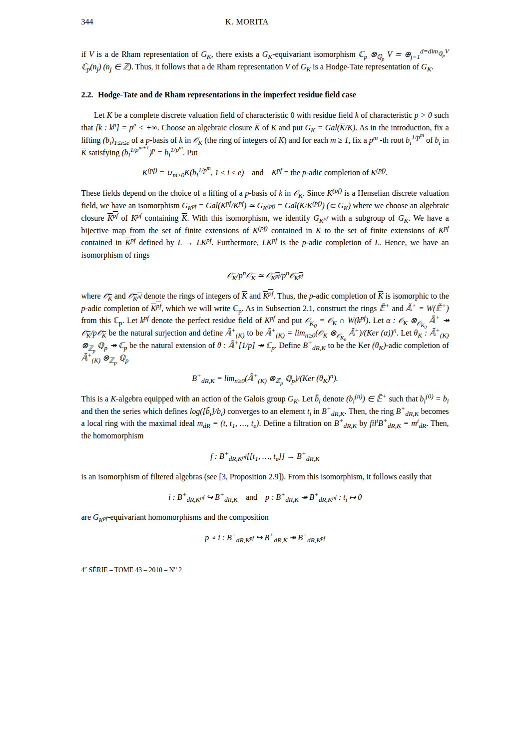344 K. MORITA
if V is a de Rham representation of GK, there exists a GK-equivariant isomorphism ℂp ⊗ℚp V ≃ ⊕j=1d=dimℚpV ℂp(nj) (nj ∈ ℤ). Thus, it follows that a de Rham representation V of GK is a Hodge-Tate representation of GK.
2.2. Hodge-Tate and de Rham representations in the imperfect residue field case
Let K be a complete discrete valuation field of characteristic 0 with residue field k of characteristic p > 0 such that [k : kp] = pe < +∞. Choose an algebraic closure K of K and put GK = Gal(K/K). As in the introduction, fix a lifting (bi)1≤i≤e of a p-basis of k in 𝒪K (the ring of integers of K) and for each m ≥ 1, fix a pm -th root bi1/pm of bi in K satisfying (bi1/pm+1)p = bi1/pm. Put
K(pf) = ∪m≥0K(bi1/pm, 1 ≤ i ≤ e) and Kpf = the p-adic completion of K(pf).
These fields depend on the choice of a lifting of a p-basis of k in 𝒪K. Since K(pf) is a Henselian discrete valuation field, we have an isomorphism GKpf = Gal(Kpf/Kpf) ≃ GK(pf) = Gal(K/K(pf)) (⊂ GK) where we choose an algebraic closure Kpf of Kpf containing K. With this isomorphism, we identify GKpf with a subgroup of GK. We have a bijective map from the set of finite extensions of K(pf) contained in K to the set of finite extensions of Kpf contained in Kpf defined by L → LKpf. Furthermore, LKpf is the p-adic completion of L. Hence, we have an isomorphism of rings
𝒪K/pn𝒪K ≃ 𝒪Kpf/pn𝒪Kpf
where 𝒪K and 𝒪Kpf denote the rings of integers of K and Kpf. Thus, the p-adic completion of K is isomorphic to the p-adic completion of Kpf, which we will write ℂp. As in Subsection 2.1, construct the rings 𝔼̃+ and 𝔸̃+ = W(𝔼̃+) from this ℂp. Let kpf denote the perfect residue field of Kpf and put 𝒪K0 = 𝒪K ∩ W(kpf). Let α : 𝒪K ⊗𝒪K0 𝔸̃+ ↠ 𝒪K/p𝒪K be the natural surjection and define 𝔸̃+(K) to be 𝔸̃+(K) = limn≥0(𝒪K ⊗𝒪K0 𝔸̃+)/(Ker (α))n. Let θK : 𝔸̃+(K) ⊗ℤp ℚp ↠ ℂp be the natural extension of θ : 𝔸̃+[1/p] ↠ ℂp. Define B+dR,K to be the Ker (θK)-adic completion of 𝔸̃+(K) ⊗ℤp ℚp
B+dR,K = limn≥0(𝔸̃+(K) ⊗ℤp ℚp)/(Ker (θK)n).
This is a K-algebra equipped with an action of the Galois group GK. Let b̃i denote (bi(n)) ∈ 𝔼̃+ such that bi(0) = bi and then the series which defines log([b̃i]/bi) converges to an element ti in B+dR,K. Then, the ring B+dR,K becomes a local ring with the maximal ideal mdR = (t, t1, …, te). Define a filtration on B+dR,K by filiB+dR,K = midR. Then, the homomorphism
f : B+dR,Kpf[[t1, …, te]] → B+dR,K
is an isomorphism of filtered algebras (see [3, Proposition 2.9]). From this isomorphism, it follows easily that
i : B+dR,Kpf ↪ B+dR,K and p : B+dR,K ↠ B+dR,Kpf : ti ↦ 0
are GKpf-equivariant homomorphisms and the composition
p ∘ i : B+dR,Kpf ↪ B+dR,K ↠ B+dR,Kpf
4e SÉRIE – TOME 43 – 2010 – No 2